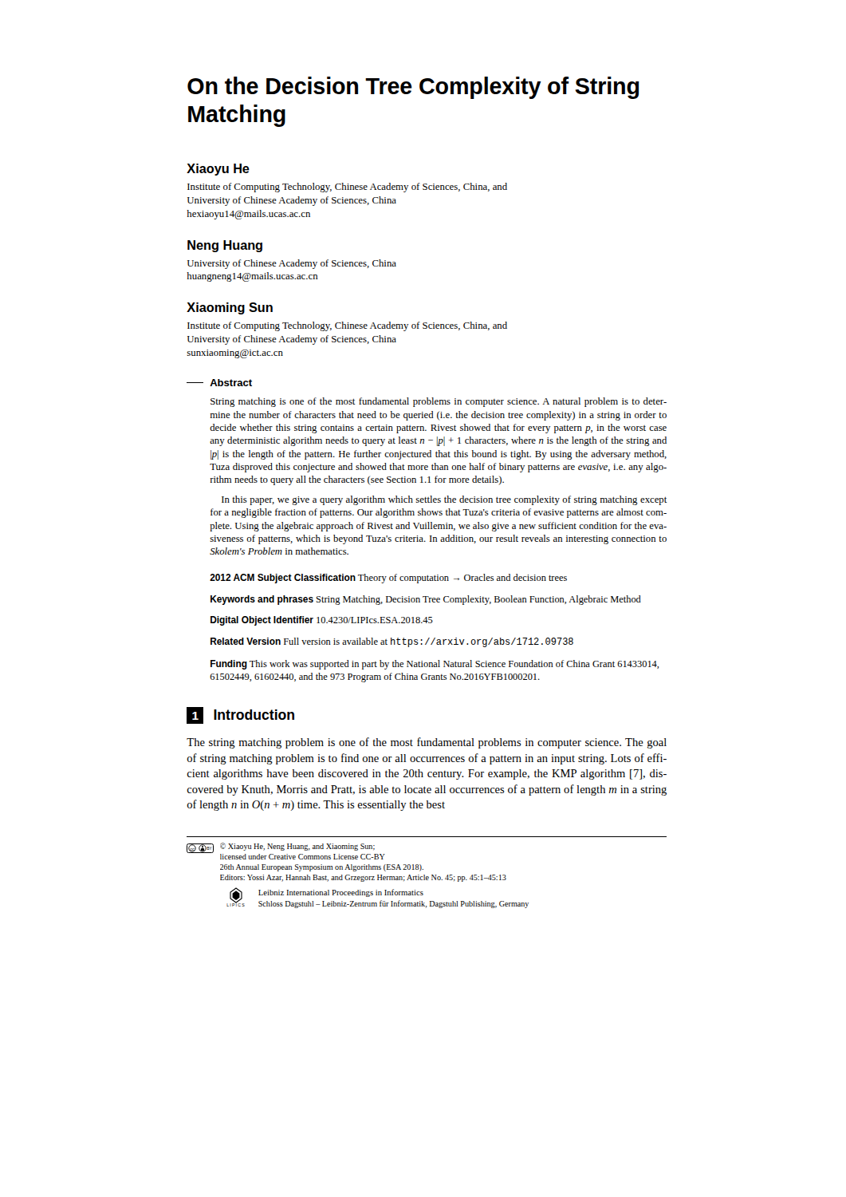On the Decision Tree Complexity of String
Matching
Xiaoyu He
Institute of Computing Technology, Chinese Academy of Sciences, China, and
University of Chinese Academy of Sciences, China
hexiaoyu14@mails.ucas.ac.cn
Neng Huang
University of Chinese Academy of Sciences, China
huangneng14@mails.ucas.ac.cn
Xiaoming Sun
Institute of Computing Technology, Chinese Academy of Sciences, China, and
University of Chinese Academy of Sciences, China
sunxiaoming@ict.ac.cn
Abstract
String matching is one of the most fundamental problems in computer science. A natural problem is to determine the number of characters that need to be queried (i.e. the decision tree complexity) in a string in order to decide whether this string contains a certain pattern. Rivest showed that for every pattern p, in the worst case any deterministic algorithm needs to query at least n − |p| + 1 characters, where n is the length of the string and |p| is the length of the pattern. He further conjectured that this bound is tight. By using the adversary method, Tuza disproved this conjecture and showed that more than one half of binary patterns are evasive, i.e. any algorithm needs to query all the characters (see Section 1.1 for more details).
In this paper, we give a query algorithm which settles the decision tree complexity of string matching except for a negligible fraction of patterns. Our algorithm shows that Tuza's criteria of evasive patterns are almost complete. Using the algebraic approach of Rivest and Vuillemin, we also give a new sufficient condition for the evasiveness of patterns, which is beyond Tuza's criteria. In addition, our result reveals an interesting connection to Skolem's Problem in mathematics.
2012 ACM Subject Classification Theory of computation → Oracles and decision trees
Keywords and phrases String Matching, Decision Tree Complexity, Boolean Function, Algebraic Method
Digital Object Identifier 10.4230/LIPIcs.ESA.2018.45
Related Version Full version is available at https://arxiv.org/abs/1712.09738
Funding This work was supported in part by the National Natural Science Foundation of China Grant 61433014, 61502449, 61602440, and the 973 Program of China Grants No.2016YFB1000201.
1 Introduction
The string matching problem is one of the most fundamental problems in computer science. The goal of string matching problem is to find one or all occurrences of a pattern in an input string. Lots of efficient algorithms have been discovered in the 20th century. For example, the KMP algorithm [7], discovered by Knuth, Morris and Pratt, is able to locate all occurrences of a pattern of length m in a string of length n in O(n + m) time. This is essentially the best
cc BY
© Xiaoyu He, Neng Huang, and Xiaoming Sun;
licensed under Creative Commons License CC-BY
26th Annual European Symposium on Algorithms (ESA 2018).
Editors: Yossi Azar, Hannah Bast, and Grzegorz Herman; Article No. 45; pp. 45:1–45:13
LIPICS
Leibniz International Proceedings in Informatics
Schloss Dagstuhl – Leibniz-Zentrum für Informatik, Dagstuhl Publishing, Germany